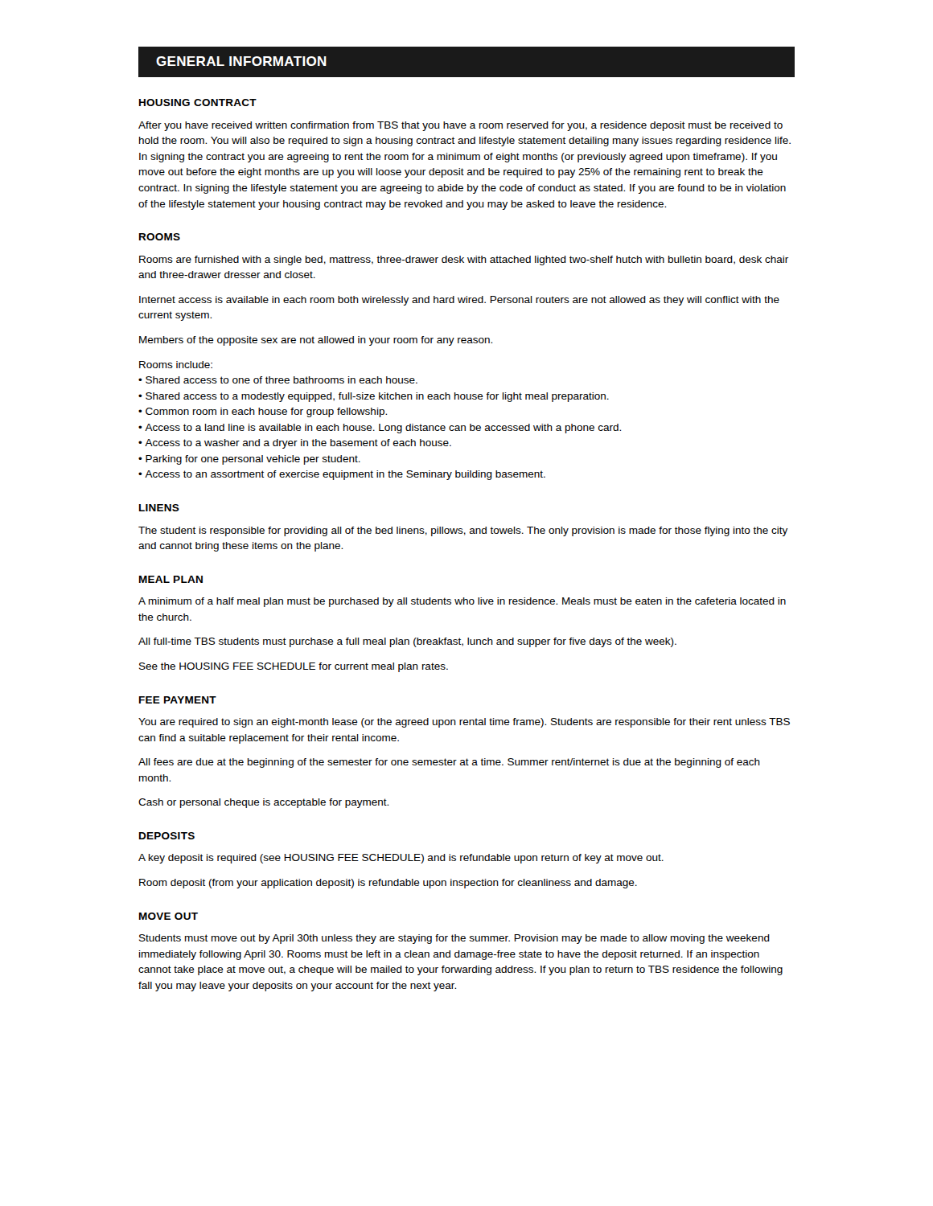GENERAL INFORMATION
HOUSING CONTRACT
After you have received written confirmation from TBS that you have a room reserved for you, a residence deposit must be received to hold the room. You will also be required to sign a housing contract and lifestyle statement detailing many issues regarding residence life. In signing the contract you are agreeing to rent the room for a minimum of eight months (or previously agreed upon timeframe). If you move out before the eight months are up you will loose your deposit and be required to pay 25% of the remaining rent to break the contract. In signing the lifestyle statement you are agreeing to abide by the code of conduct as stated. If you are found to be in violation of the lifestyle statement your housing contract may be revoked and you may be asked to leave the residence.
ROOMS
Rooms are furnished with a single bed, mattress, three-drawer desk with attached lighted two-shelf hutch with bulletin board, desk chair and three-drawer dresser and closet.
Internet access is available in each room both wirelessly and hard wired. Personal routers are not allowed as they will conflict with the current system.
Members of the opposite sex are not allowed in your room for any reason.
Rooms include:
Shared access to one of three bathrooms in each house.
Shared access to a modestly equipped, full-size kitchen in each house for light meal preparation.
Common room in each house for group fellowship.
Access to a land line is available in each house. Long distance can be accessed with a phone card.
Access to a washer and a dryer in the basement of each house.
Parking for one personal vehicle per student.
Access to an assortment of exercise equipment in the Seminary building basement.
LINENS
The student is responsible for providing all of the bed linens, pillows, and towels. The only provision is made for those flying into the city and cannot bring these items on the plane.
MEAL PLAN
A minimum of a half meal plan must be purchased by all students who live in residence. Meals must be eaten in the cafeteria located in the church.
All full-time TBS students must purchase a full meal plan (breakfast, lunch and supper for five days of the week).
See the HOUSING FEE SCHEDULE for current meal plan rates.
FEE PAYMENT
You are required to sign an eight-month lease (or the agreed upon rental time frame). Students are responsible for their rent unless TBS can find a suitable replacement for their rental income.
All fees are due at the beginning of the semester for one semester at a time. Summer rent/internet is due at the beginning of each month.
Cash or personal cheque is acceptable for payment.
DEPOSITS
A key deposit is required (see HOUSING FEE SCHEDULE) and is refundable upon return of key at move out.
Room deposit (from your application deposit) is refundable upon inspection for cleanliness and damage.
MOVE OUT
Students must move out by April 30th unless they are staying for the summer. Provision may be made to allow moving the weekend immediately following April 30. Rooms must be left in a clean and damage-free state to have the deposit returned. If an inspection cannot take place at move out, a cheque will be mailed to your forwarding address. If you plan to return to TBS residence the following fall you may leave your deposits on your account for the next year.